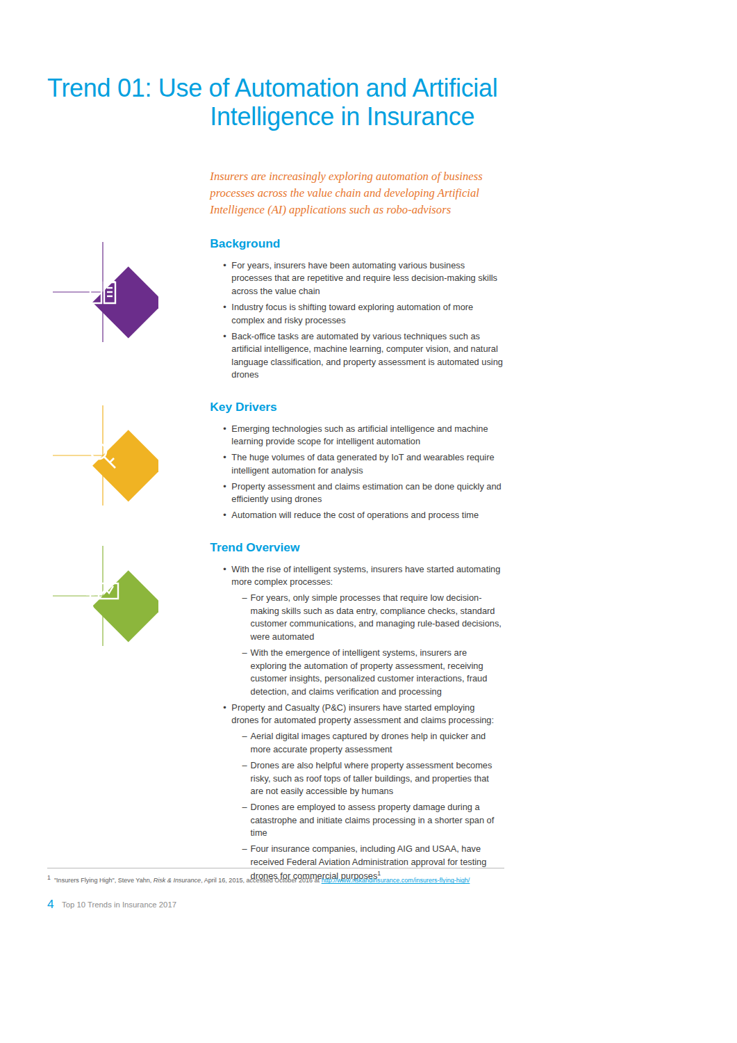Trend 01: Use of Automation and ArtificialIntelligence in Insurance
Insurers are increasingly exploring automation of business processes across the value chain and developing Artificial Intelligence (AI) applications such as robo-advisors
Background
For years, insurers have been automating various business processes that are repetitive and require less decision-making skills across the value chain
Industry focus is shifting toward exploring automation of more complex and risky processes
Back-office tasks are automated by various techniques such as artificial intelligence, machine learning, computer vision, and natural language classification, and property assessment is automated using drones
Key Drivers
Emerging technologies such as artificial intelligence and machine learning provide scope for intelligent automation
The huge volumes of data generated by IoT and wearables require intelligent automation for analysis
Property assessment and claims estimation can be done quickly and efficiently using drones
Automation will reduce the cost of operations and process time
Trend Overview
With the rise of intelligent systems, insurers have started automating more complex processes:
For years, only simple processes that require low decision-making skills such as data entry, compliance checks, standard customer communications, and managing rule-based decisions, were automated
With the emergence of intelligent systems, insurers are exploring the automation of property assessment, receiving customer insights, personalized customer interactions, fraud detection, and claims verification and processing
Property and Casualty (P&C) insurers have started employing drones for automated property assessment and claims processing:
Aerial digital images captured by drones help in quicker and more accurate property assessment
Drones are also helpful where property assessment becomes risky, such as roof tops of taller buildings, and properties that are not easily accessible by humans
Drones are employed to assess property damage during a catastrophe and initiate claims processing in a shorter span of time
Four insurance companies, including AIG and USAA, have received Federal Aviation Administration approval for testing drones for commercial purposes1
1 "Insurers Flying High", Steve Yahn, Risk & Insurance, April 16, 2015, accessed October 2016 at http://www.riskandinsurance.com/insurers-flying-high/
4 Top 10 Trends in Insurance 2017